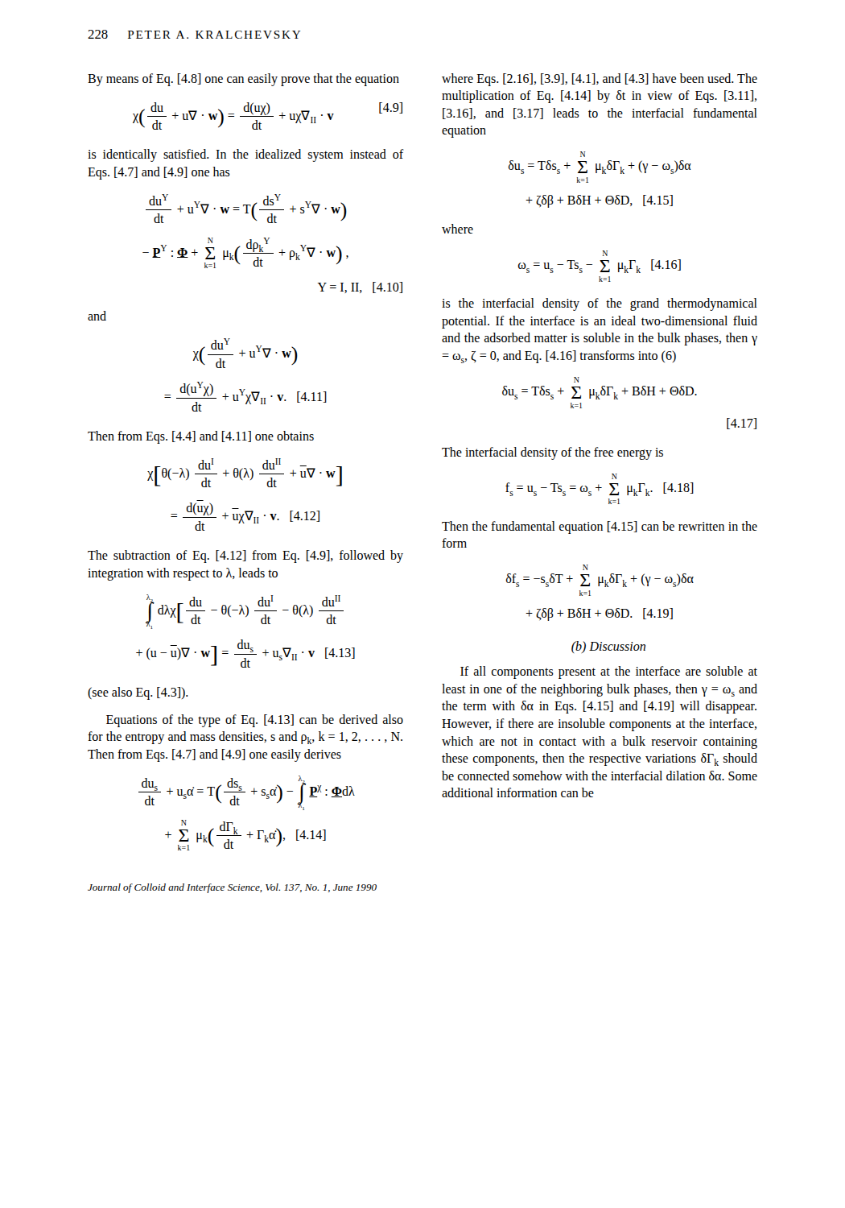228 PETER A. KRALCHEVSKY
By means of Eq. [4.8] one can easily prove that the equation
[4.9] χ(du dt + u∇ · w) = d(uχ) dt + uχ∇II · v
is identically satisfied. In the idealized system instead of Eqs. [4.7] and [4.9] one has
duY dt + uY∇ · w = T(dsY dt + sY∇ · w) − PY : Φ + NΣk=1 μk(dρkY dt + ρkY∇ · w) , Y = I, II, [4.10]
and
χ(duY dt + uY∇ · w) = d(uYχ) dt + uYχ∇II · v. [4.11]
Then from Eqs. [4.4] and [4.11] one obtains
χ[θ(−λ) duI dt + θ(λ) duII dt + u∇ · w] = d(uχ) dt + uχ∇II · v. [4.12]
The subtraction of Eq. [4.12] from Eq. [4.9], followed by integration with respect to λ, leads to
λ2∫λ1 dλχ[du dt − θ(−λ) duI dt − θ(λ) duII dt + (u − u)∇ · w] = dus dt + us∇II · v [4.13]
(see also Eq. [4.3]).
Equations of the type of Eq. [4.13] can be derived also for the entropy and mass densities, s and ρk, k = 1, 2, . . . , N. Then from Eqs. [4.7] and [4.9] one easily derives
dus dt + usα̇ = T(dss dt + ssα̇) − λ2∫λ1 Pχ : Φdλ + NΣk=1 μk(dΓk dt + Γkα̇), [4.14]
where Eqs. [2.16], [3.9], [4.1], and [4.3] have been used. The multiplication of Eq. [4.14] by δt in view of Eqs. [3.11], [3.16], and [3.17] leads to the interfacial fundamental equation
δus = Tδss + NΣk=1 μkδΓk + (γ − ωs)δα + ζδβ + BδH + ΘδD, [4.15]
where
ωs = us − Tss − NΣk=1 μkΓk [4.16]
is the interfacial density of the grand thermodynamical potential. If the interface is an ideal two-dimensional fluid and the adsorbed matter is soluble in the bulk phases, then γ = ωs, ζ = 0, and Eq. [4.16] transforms into (6)
δus = Tδss + NΣk=1 μkδΓk + BδH + ΘδD. [4.17]
The interfacial density of the free energy is
fs = us − Tss = ωs + NΣk=1 μkΓk. [4.18]
Then the fundamental equation [4.15] can be rewritten in the form
δfs = −ssδT + NΣk=1 μkδΓk + (γ − ωs)δα + ζδβ + BδH + ΘδD. [4.19]
(b) Discussion
If all components present at the interface are soluble at least in one of the neighboring bulk phases, then γ = ωs and the term with δα in Eqs. [4.15] and [4.19] will disappear. However, if there are insoluble components at the interface, which are not in contact with a bulk reservoir containing these components, then the respective variations δΓk should be connected somehow with the interfacial dilation δα. Some additional information can be
Journal of Colloid and Interface Science, Vol. 137, No. 1, June 1990